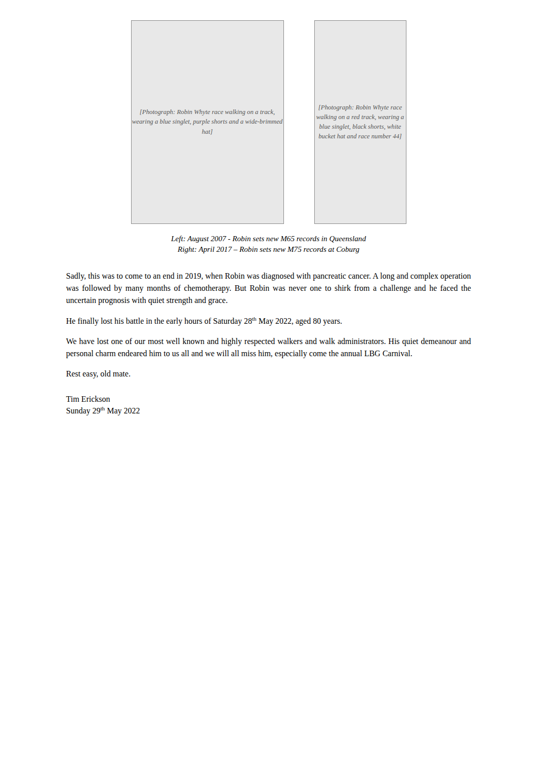[Photograph: Robin Whyte race walking on a track, wearing a blue singlet, purple shorts and a wide-brimmed hat]
[Photograph: Robin Whyte race walking on a red track, wearing a blue singlet, black shorts, white bucket hat and race number 44]
Left: August 2007 - Robin sets new M65 records in Queensland
Right: April 2017 – Robin sets new M75 records at Coburg
Sadly, this was to come to an end in 2019, when Robin was diagnosed with pancreatic cancer. A long and complex operation was followed by many months of chemotherapy. But Robin was never one to shirk from a challenge and he faced the uncertain prognosis with quiet strength and grace.
He finally lost his battle in the early hours of Saturday 28th May 2022, aged 80 years.
We have lost one of our most well known and highly respected walkers and walk administrators. His quiet demeanour and personal charm endeared him to us all and we will all miss him, especially come the annual LBG Carnival.
Rest easy, old mate.
Tim Erickson
Sunday 29th May 2022